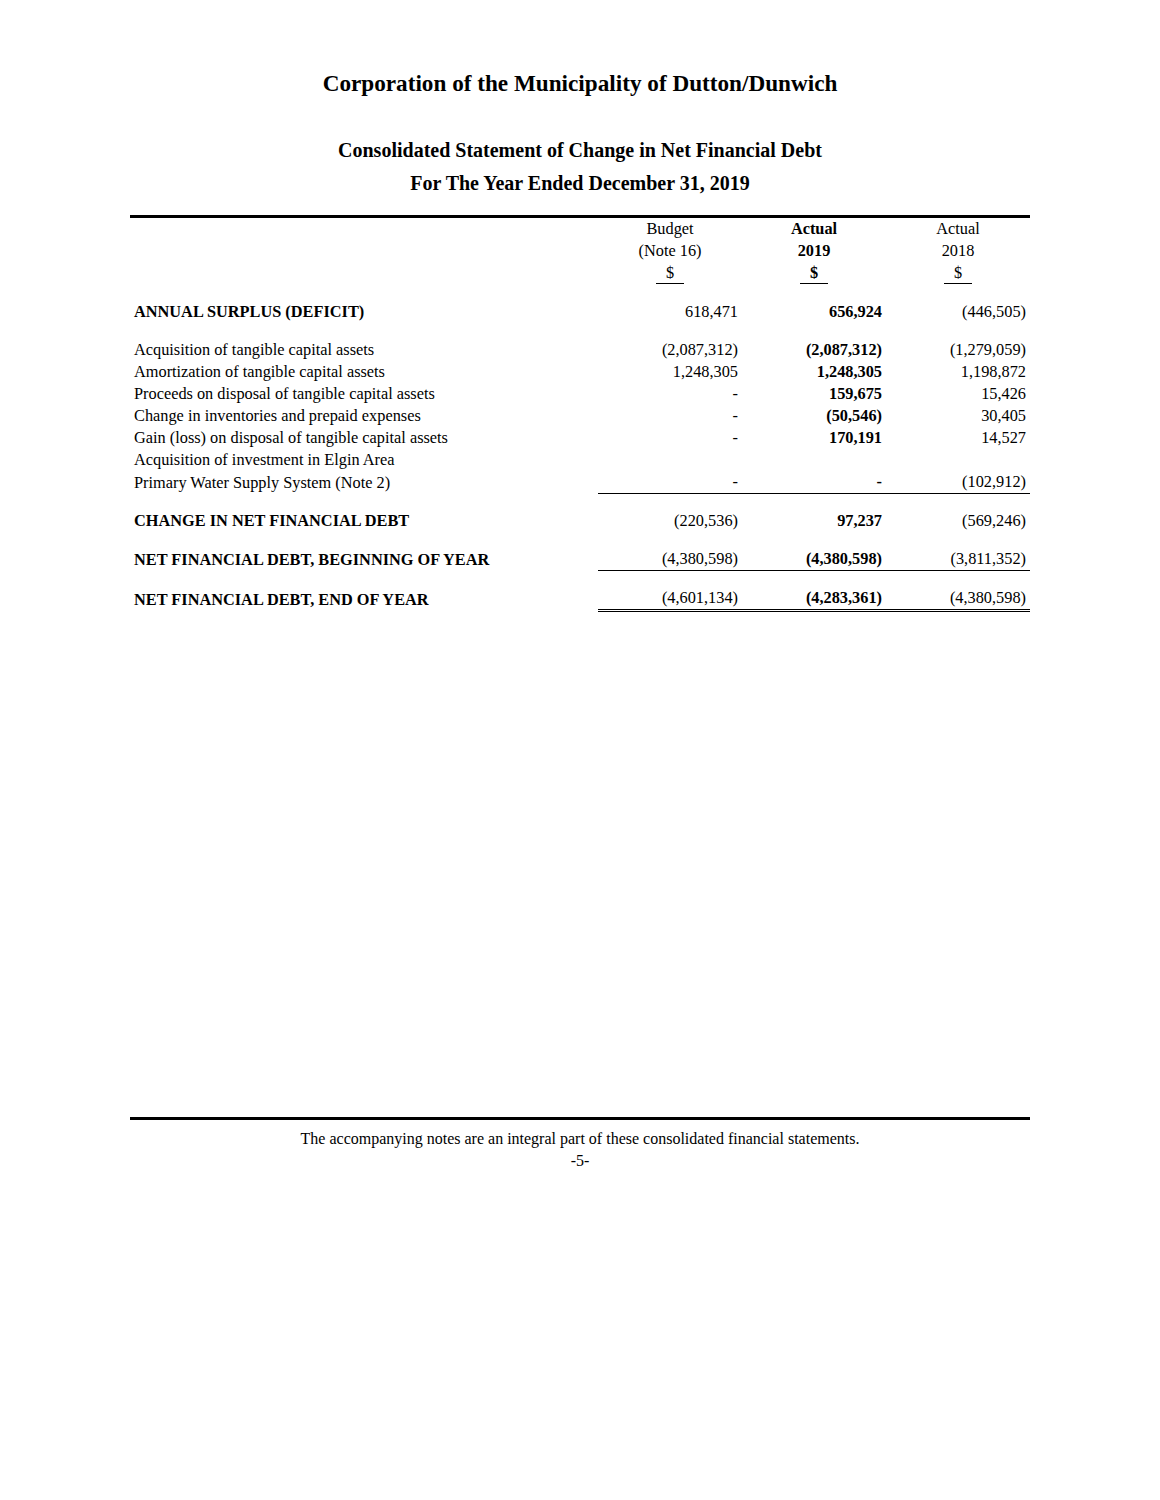Corporation of the Municipality of Dutton/Dunwich
Consolidated Statement of Change in Net Financial Debt
For The Year Ended December 31, 2019
| | Budget | Actual | Actual |
| --- | --- | --- | --- |
| | (Note 16) | 2019 | 2018 |
| | $ | $ | $ |
| ANNUAL SURPLUS (DEFICIT) | 618,471 | 656,924 | (446,505) |
| Acquisition of tangible capital assets | (2,087,312) | (2,087,312) | (1,279,059) |
| Amortization of tangible capital assets | 1,248,305 | 1,248,305 | 1,198,872 |
| Proceeds on disposal of tangible capital assets | - | 159,675 | 15,426 |
| Change in inventories and prepaid expenses | - | (50,546) | 30,405 |
| Gain (loss) on disposal of tangible capital assets | - | 170,191 | 14,527 |
| Acquisition of investment in Elgin Area | | | |
| Primary Water Supply System (Note 2) | - | - | (102,912) |
| CHANGE IN NET FINANCIAL DEBT | (220,536) | 97,237 | (569,246) |
| NET FINANCIAL DEBT, BEGINNING OF YEAR | (4,380,598) | (4,380,598) | (3,811,352) |
| NET FINANCIAL DEBT, END OF YEAR | (4,601,134) | (4,283,361) | (4,380,598) |
The accompanying notes are an integral part of these consolidated financial statements.
-5-